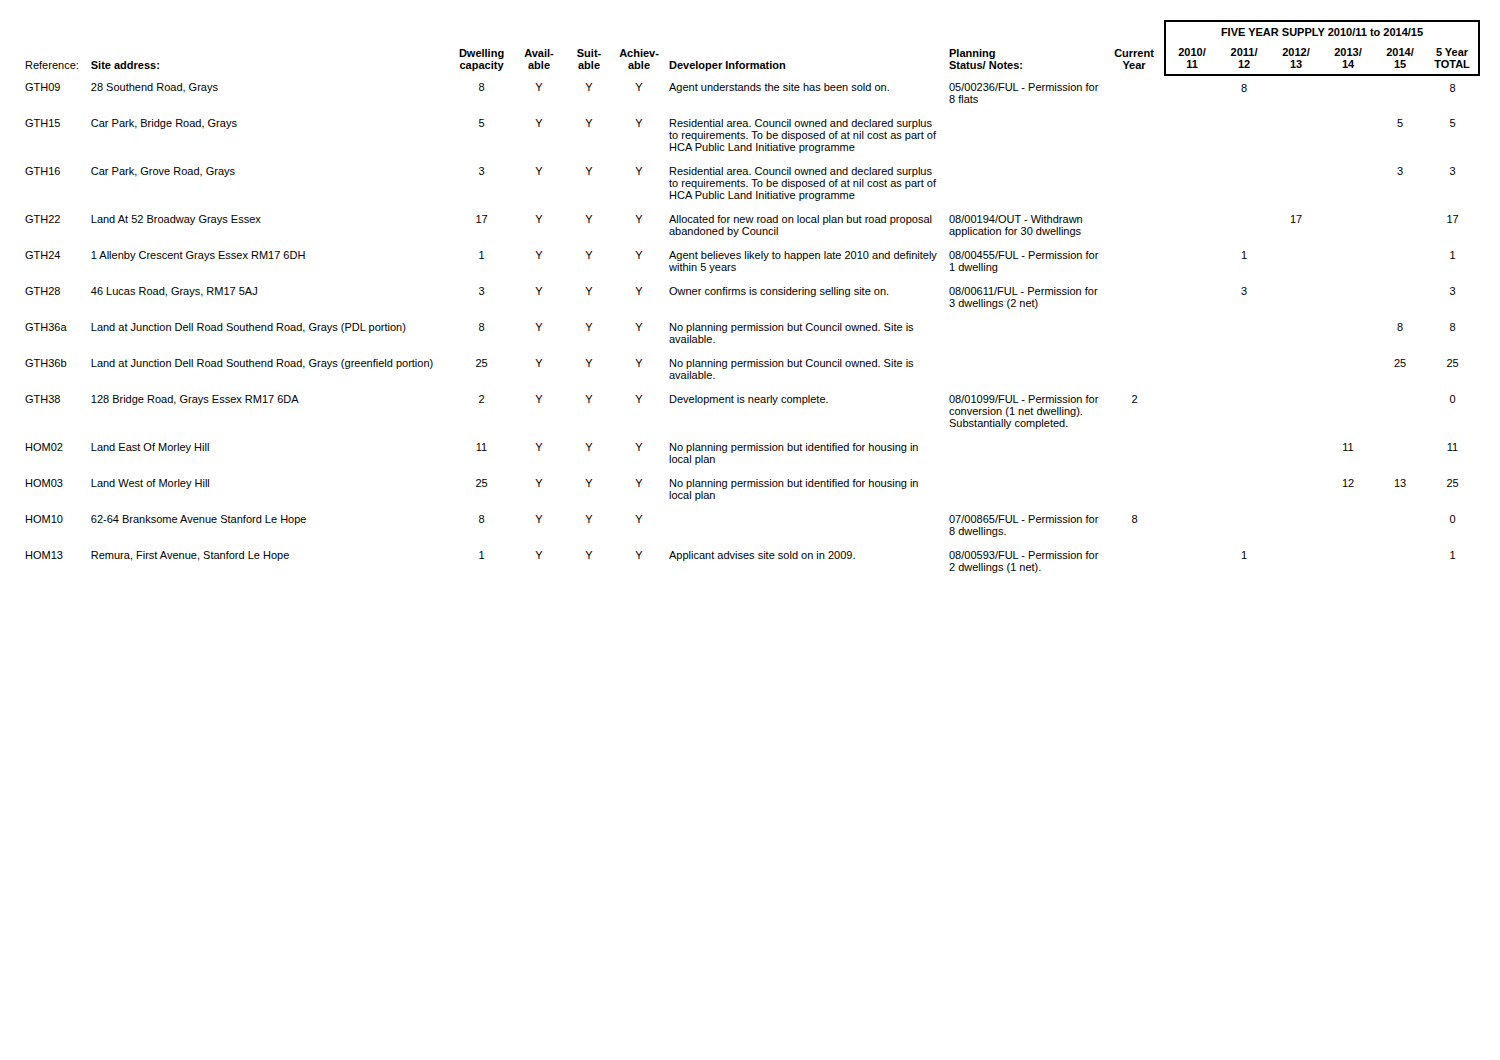| Reference: | Site address: | Dwelling capacity | Avail- able | Suit- able | Achiev- able | Developer Information | Planning Status/ Notes: | Current Year | FIVE YEAR SUPPLY 2010/11 to 2014/15 |
| --- | --- | --- | --- | --- | --- | --- | --- | --- | --- |
| 2010/ 11 | 2011/ 12 | 2012/ 13 | 2013/ 14 | 2014/ 15 | 5 Year TOTAL |
| GTH09 | 28 Southend Road, Grays | 8 | Y | Y | Y | Agent understands the site has been sold on. | 05/00236/FUL - Permission for 8 flats | | | 8 | | | | 8 |
| GTH15 | Car Park, Bridge Road, Grays | 5 | Y | Y | Y | Residential area. Council owned and declared surplus to requirements. To be disposed of at nil cost as part of HCA Public Land Initiative programme | | | | | | | 5 | 5 |
| GTH16 | Car Park, Grove Road, Grays | 3 | Y | Y | Y | Residential area. Council owned and declared surplus to requirements. To be disposed of at nil cost as part of HCA Public Land Initiative programme | | | | | | | 3 | 3 |
| GTH22 | Land At 52 Broadway Grays Essex | 17 | Y | Y | Y | Allocated for new road on local plan but road proposal abandoned by Council | 08/00194/OUT - Withdrawn application for 30 dwellings | | | | 17 | | | 17 |
| GTH24 | 1 Allenby Crescent Grays Essex RM17 6DH | 1 | Y | Y | Y | Agent believes likely to happen late 2010 and definitely within 5 years | 08/00455/FUL - Permission for 1 dwelling | | | 1 | | | | 1 |
| GTH28 | 46 Lucas Road, Grays, RM17 5AJ | 3 | Y | Y | Y | Owner confirms is considering selling site on. | 08/00611/FUL - Permission for 3 dwellings (2 net) | | | 3 | | | | 3 |
| GTH36a | Land at Junction Dell Road Southend Road, Grays (PDL portion) | 8 | Y | Y | Y | No planning permission but Council owned. Site is available. | | | | | | | 8 | 8 |
| GTH36b | Land at Junction Dell Road Southend Road, Grays (greenfield portion) | 25 | Y | Y | Y | No planning permission but Council owned. Site is available. | | | | | | | 25 | 25 |
| GTH38 | 128 Bridge Road, Grays Essex RM17 6DA | 2 | Y | Y | Y | Development is nearly complete. | 08/01099/FUL - Permission for conversion (1 net dwelling). Substantially completed. | 2 | | | | | | 0 |
| HOM02 | Land East Of Morley Hill | 11 | Y | Y | Y | No planning permission but identified for housing in local plan | | | | | | 11 | | 11 |
| HOM03 | Land West of Morley Hill | 25 | Y | Y | Y | No planning permission but identified for housing in local plan | | | | | | 12 | 13 | 25 |
| HOM10 | 62-64 Branksome Avenue Stanford Le Hope | 8 | Y | Y | Y | | 07/00865/FUL - Permission for 8 dwellings. | 8 | | | | | | 0 |
| HOM13 | Remura, First Avenue, Stanford Le Hope | 1 | Y | Y | Y | Applicant advises site sold on in 2009. | 08/00593/FUL - Permission for 2 dwellings (1 net). | | | 1 | | | | 1 |